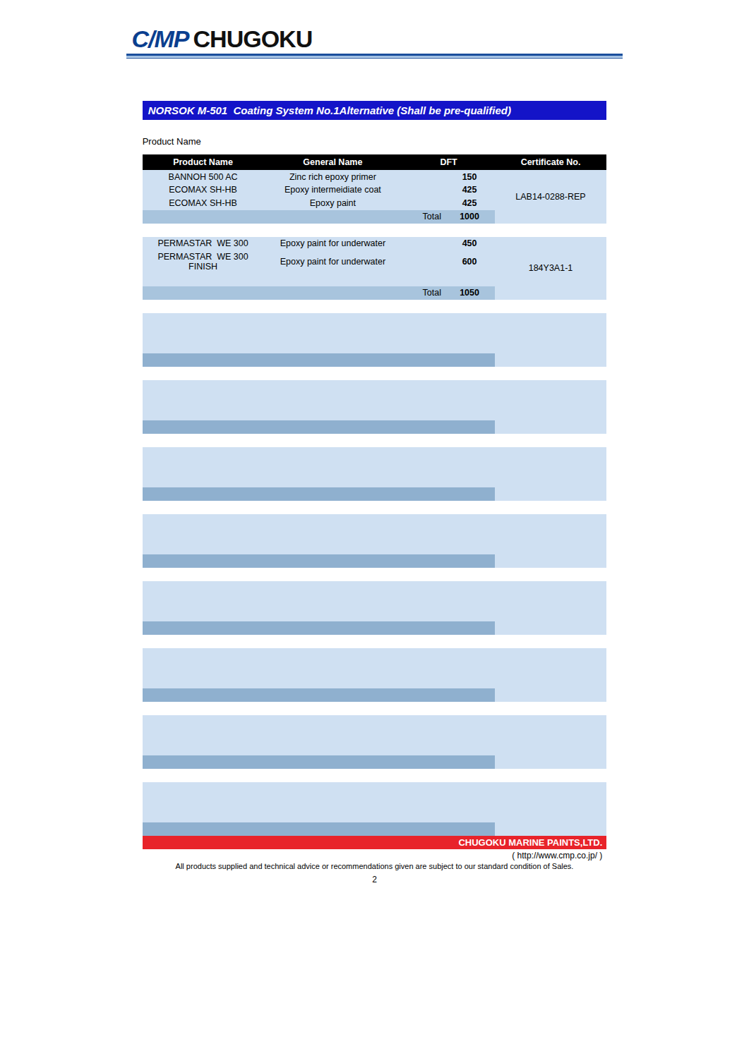C/MP CHUGOKU
NORSOK M-501 Coating System No.1Alternative (Shall be pre-qualified)
Product Name
| Product Name | General Name | DFT | Certificate No. |
| --- | --- | --- | --- |
| BANNOH 500 AC | Zinc rich epoxy primer | | 150 | LAB14-0288-REP |
| ECOMAX SH-HB | Epoxy intermeidiate coat | | 425 |
| ECOMAX SH-HB | Epoxy paint | | 425 |
| | | Total | 1000 |
| PERMASTAR WE 300 | Epoxy paint for underwater | | 450 | 184Y3A1-1 |
| PERMASTAR WE 300 FINISH | Epoxy paint for underwater | | 600 |
| | | Total | 1050 |
CHUGOKU MARINE PAINTS,LTD.
( http://www.cmp.co.jp/ )
All products supplied and technical advice or recommendations given are subject to our standard condition of Sales.
2